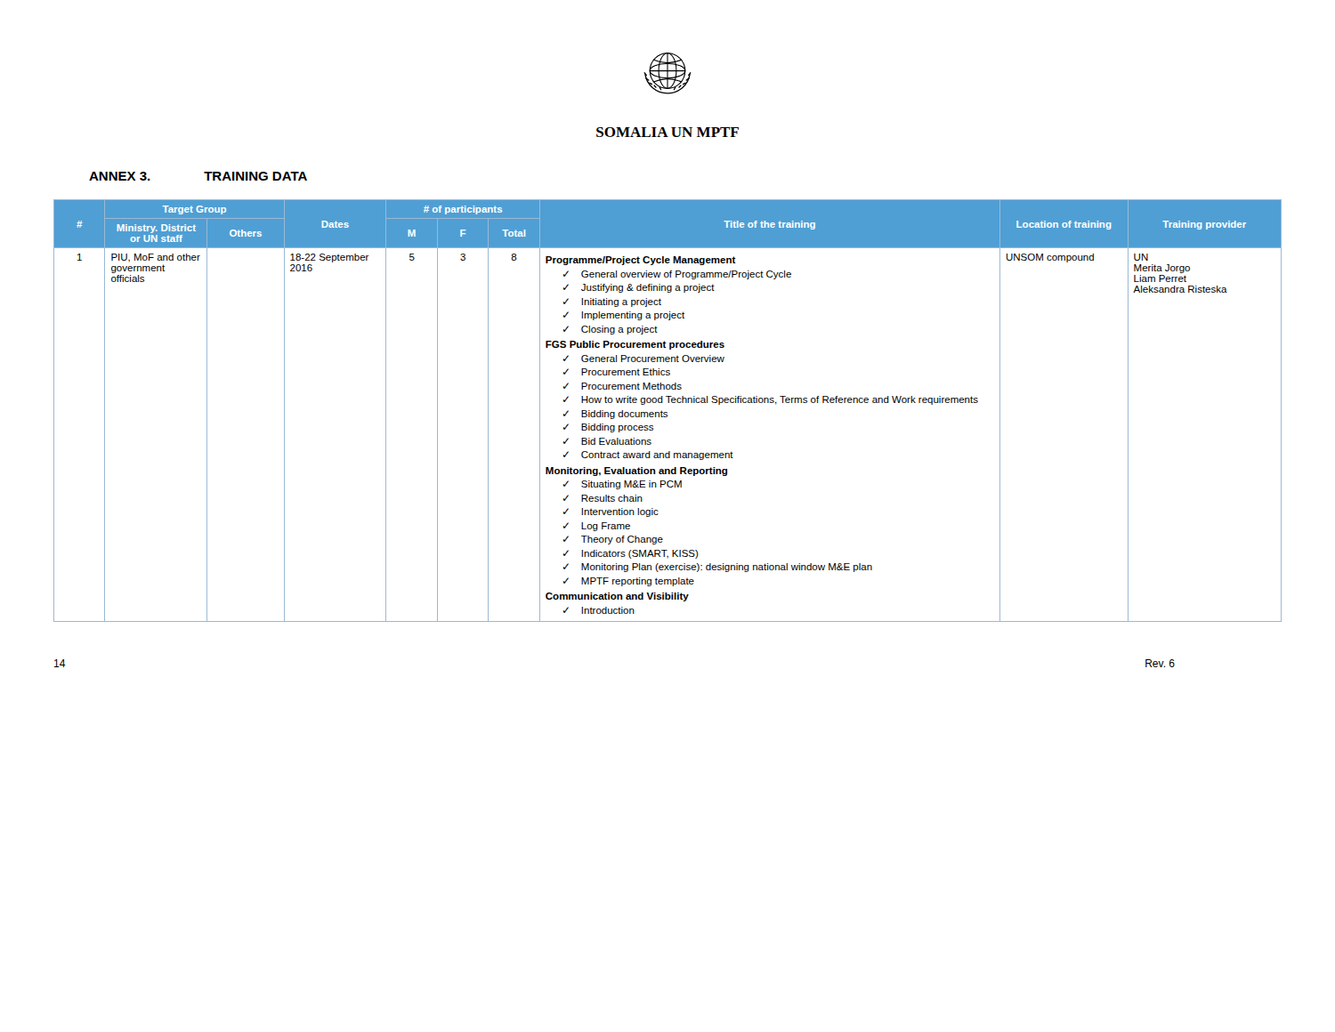SOMALIA UN MPTF
ANNEX 3. TRAINING DATA
| # | Target Group | Dates | # of participants | Title of the training | Location of training | Training provider |
| --- | --- | --- | --- | --- | --- | --- |
| Ministry. District or UN staff | Others | M | F | Total |
| 1 | PIU, MoF and other government officials | | 18-22 September 2016 | 5 | 3 | 8 | Programme/Project Cycle Management General overview of Programme/Project Cycle Justifying & defining a project Initiating a project Implementing a project Closing a project FGS Public Procurement procedures General Procurement Overview Procurement Ethics Procurement Methods How to write good Technical Specifications, Terms of Reference and Work requirements Bidding documents Bidding process Bid Evaluations Contract award and management Monitoring, Evaluation and Reporting Situating M&E in PCM Results chain Intervention logic Log Frame Theory of Change Indicators (SMART, KISS) Monitoring Plan (exercise): designing national window M&E plan MPTF reporting template Communication and Visibility Introduction | UNSOM compound | UN Merita Jorgo Liam Perret Aleksandra Risteska |
14
Rev. 6